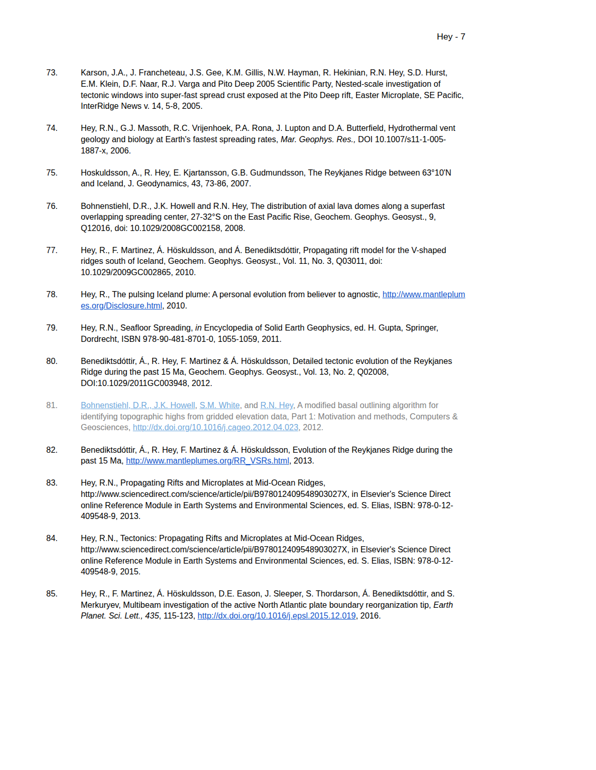Hey - 7
73. Karson, J.A., J. Francheteau, J.S. Gee, K.M. Gillis, N.W. Hayman, R. Hekinian, R.N. Hey, S.D. Hurst, E.M. Klein, D.F. Naar, R.J. Varga and Pito Deep 2005 Scientific Party, Nested-scale investigation of tectonic windows into super-fast spread crust exposed at the Pito Deep rift, Easter Microplate, SE Pacific, InterRidge News v. 14, 5-8, 2005.
74. Hey, R.N., G.J. Massoth, R.C. Vrijenhoek, P.A. Rona, J. Lupton and D.A. Butterfield, Hydrothermal vent geology and biology at Earth's fastest spreading rates, Mar. Geophys. Res., DOI 10.1007/s11-1-005-1887-x, 2006.
75. Hoskuldsson, A., R. Hey, E. Kjartansson, G.B. Gudmundsson, The Reykjanes Ridge between 63°10'N and Iceland, J. Geodynamics, 43, 73-86, 2007.
76. Bohnenstiehl, D.R., J.K. Howell and R.N. Hey, The distribution of axial lava domes along a superfast overlapping spreading center, 27-32°S on the East Pacific Rise, Geochem. Geophys. Geosyst., 9, Q12016, doi: 10.1029/2008GC002158, 2008.
77. Hey, R., F. Martinez, Á. Höskuldsson, and Á. Benediktsdóttir, Propagating rift model for the V-shaped ridges south of Iceland, Geochem. Geophys. Geosyst., Vol. 11, No. 3, Q03011, doi: 10.1029/2009GC002865, 2010.
78. Hey, R., The pulsing Iceland plume: A personal evolution from believer to agnostic, http://www.mantleplumes.org/Disclosure.html, 2010.
79. Hey, R.N., Seafloor Spreading, in Encyclopedia of Solid Earth Geophysics, ed. H. Gupta, Springer, Dordrecht, ISBN 978-90-481-8701-0, 1055-1059, 2011.
80. Benediktsdóttir, Á., R. Hey, F. Martinez & Á. Höskuldsson, Detailed tectonic evolution of the Reykjanes Ridge during the past 15 Ma, Geochem. Geophys. Geosyst., Vol. 13, No. 2, Q02008, DOI:10.1029/2011GC003948, 2012.
81. Bohnenstiehl, D.R., J.K. Howell, S.M. White, and R.N. Hey, A modified basal outlining algorithm for identifying topographic highs from gridded elevation data, Part 1: Motivation and methods, Computers & Geosciences, http://dx.doi.org/10.1016/j.cageo.2012.04.023, 2012.
82. Benediktsdóttir, Á., R. Hey, F. Martinez & Á. Höskuldsson, Evolution of the Reykjanes Ridge during the past 15 Ma, http://www.mantleplumes.org/RR_VSRs.html, 2013.
83. Hey, R.N., Propagating Rifts and Microplates at Mid-Ocean Ridges, http://www.sciencedirect.com/science/article/pii/B978012409548903027X, in Elsevier's Science Direct online Reference Module in Earth Systems and Environmental Sciences, ed. S. Elias, ISBN: 978-0-12-409548-9, 2013.
84. Hey, R.N., Tectonics: Propagating Rifts and Microplates at Mid-Ocean Ridges, http://www.sciencedirect.com/science/article/pii/B978012409548903027X, in Elsevier's Science Direct online Reference Module in Earth Systems and Environmental Sciences, ed. S. Elias, ISBN: 978-0-12-409548-9, 2015.
85. Hey, R., F. Martinez, Á. Höskuldsson, D.E. Eason, J. Sleeper, S. Thordarson, Á. Benediktsdóttir, and S. Merkuryev, Multibeam investigation of the active North Atlantic plate boundary reorganization tip, Earth Planet. Sci. Lett., 435, 115-123, http://dx.doi.org/10.1016/j.epsl.2015.12.019, 2016.